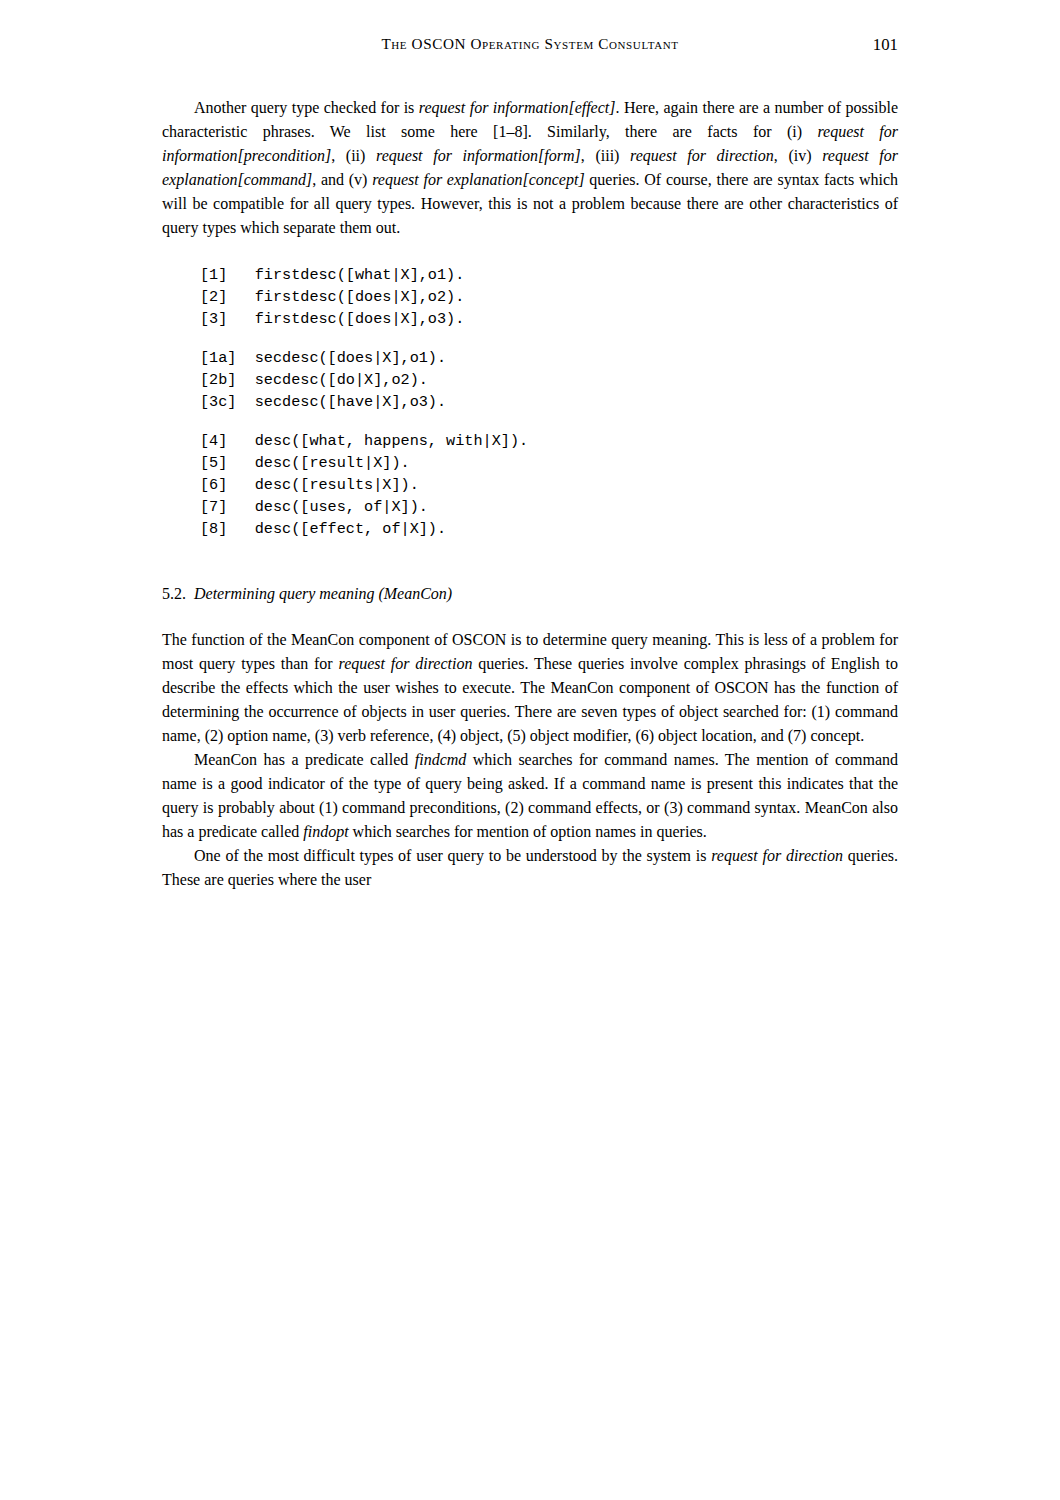The OSCON Operating System Consultant 101
Another query type checked for is request for information[effect]. Here, again there are a number of possible characteristic phrases. We list some here [1–8]. Similarly, there are facts for (i) request for information[precondition], (ii) request for information[form], (iii) request for direction, (iv) request for explanation[command], and (v) request for explanation[concept] queries. Of course, there are syntax facts which will be compatible for all query types. However, this is not a problem because there are other characteristics of query types which separate them out.
| [1] | firstdesc([what/X],o1). |
| [2] | firstdesc([does/X],o2). |
| [3] | firstdesc([does/X],o3). |
| [1a] | secdesc([does/X],o1). |
| [2b] | secdesc([do/X],o2). |
| [3c] | secdesc([have/X],o3). |
| [4] | desc([what, happens, with/X]). |
| [5] | desc([result/X]). |
| [6] | desc([results/X]). |
| [7] | desc([uses, of/X]). |
| [8] | desc([effect, of/X]). |
5.2. Determining query meaning (MeanCon)
The function of the MeanCon component of OSCON is to determine query meaning. This is less of a problem for most query types than for request for direction queries. These queries involve complex phrasings of English to describe the effects which the user wishes to execute. The MeanCon component of OSCON has the function of determining the occurrence of objects in user queries. There are seven types of object searched for: (1) command name, (2) option name, (3) verb reference, (4) object, (5) object modifier, (6) object location, and (7) concept.
MeanCon has a predicate called findcmd which searches for command names. The mention of command name is a good indicator of the type of query being asked. If a command name is present this indicates that the query is probably about (1) command preconditions, (2) command effects, or (3) command syntax. MeanCon also has a predicate called findopt which searches for mention of option names in queries.
One of the most difficult types of user query to be understood by the system is request for direction queries. These are queries where the user